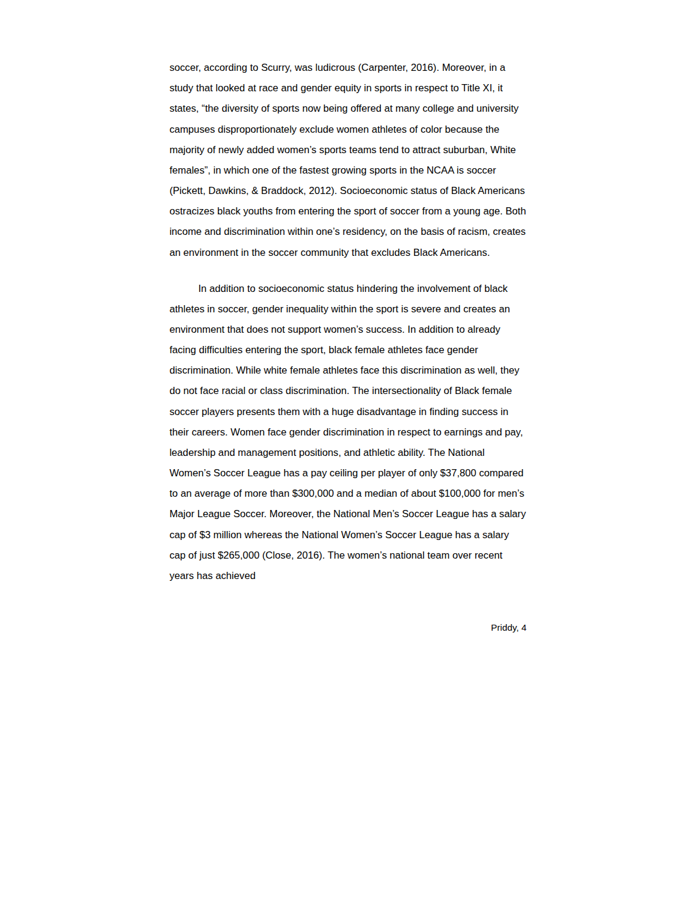soccer, according to Scurry, was ludicrous (Carpenter, 2016). Moreover, in a study that looked at race and gender equity in sports in respect to Title XI, it states, “the diversity of sports now being offered at many college and university campuses disproportionately exclude women athletes of color because the majority of newly added women’s sports teams tend to attract suburban, White females”, in which one of the fastest growing sports in the NCAA is soccer (Pickett, Dawkins, & Braddock, 2012). Socioeconomic status of Black Americans ostracizes black youths from entering the sport of soccer from a young age. Both income and discrimination within one’s residency, on the basis of racism, creates an environment in the soccer community that excludes Black Americans.
In addition to socioeconomic status hindering the involvement of black athletes in soccer, gender inequality within the sport is severe and creates an environment that does not support women’s success. In addition to already facing difficulties entering the sport, black female athletes face gender discrimination. While white female athletes face this discrimination as well, they do not face racial or class discrimination. The intersectionality of Black female soccer players presents them with a huge disadvantage in finding success in their careers. Women face gender discrimination in respect to earnings and pay, leadership and management positions, and athletic ability. The National Women’s Soccer League has a pay ceiling per player of only $37,800 compared to an average of more than $300,000 and a median of about $100,000 for men’s Major League Soccer. Moreover, the National Men’s Soccer League has a salary cap of $3 million whereas the National Women’s Soccer League has a salary cap of just $265,000 (Close, 2016). The women’s national team over recent years has achieved
Priddy, 4